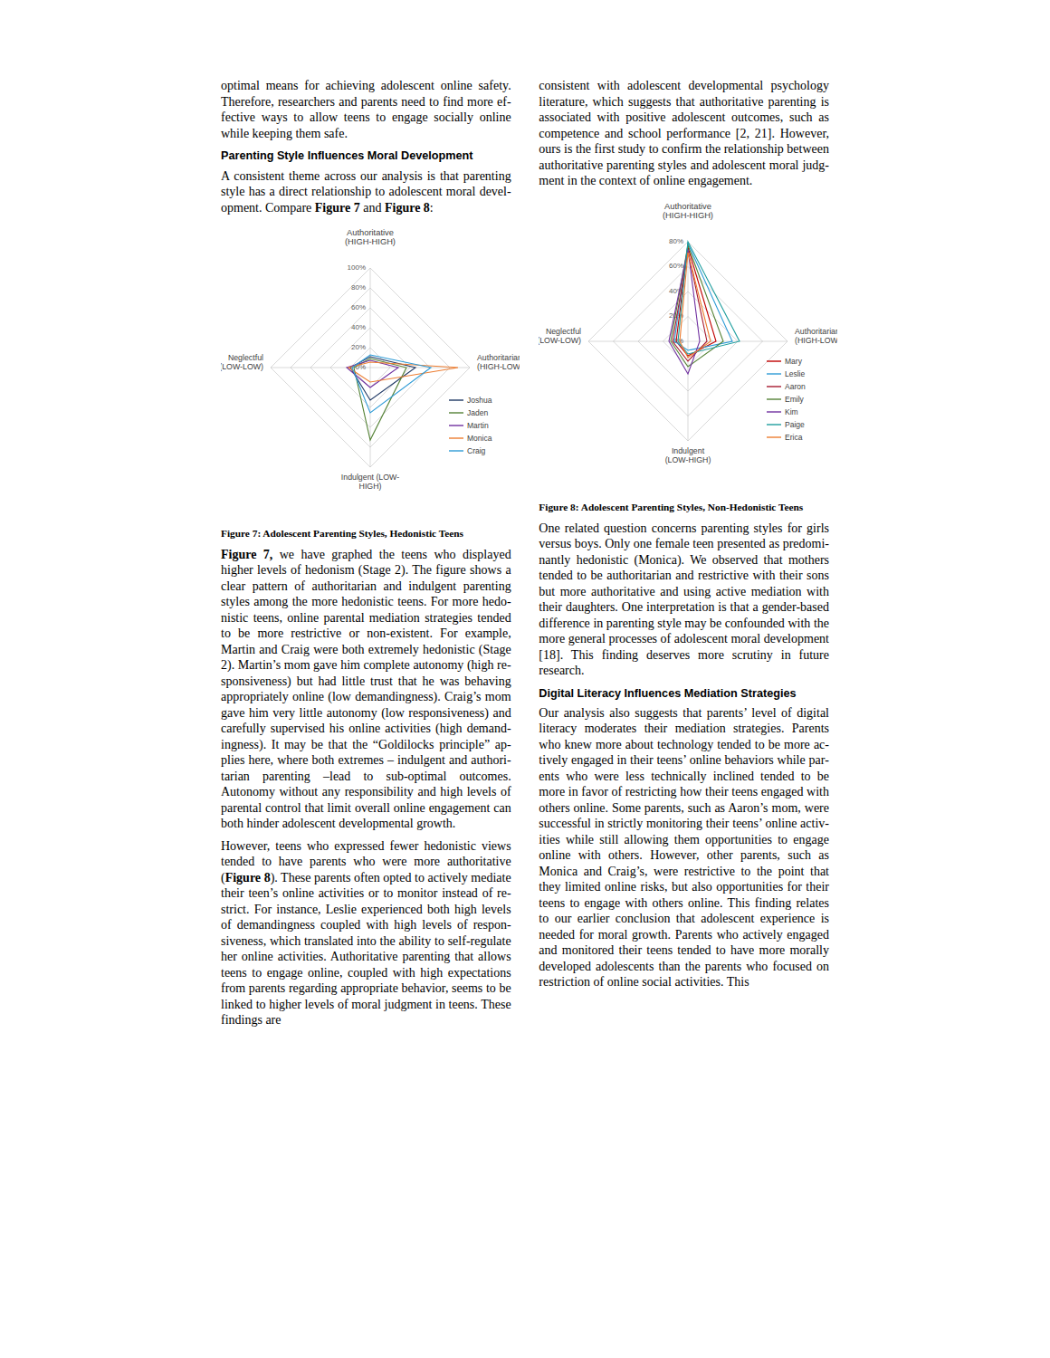optimal means for achieving adolescent online safety. Therefore, researchers and parents need to find more effective ways to allow teens to engage socially online while keeping them safe.
Parenting Style Influences Moral Development
A consistent theme across our analysis is that parenting style has a direct relationship to adolescent moral development. Compare Figure 7 and Figure 8:
Authoritative (HIGH-HIGH) 100% 80% 60% 40% 20% 0% Authoritarian (HIGH-LOW) Neglectful (LOW-LOW) Indulgent (LOW- HIGH) Joshua Jaden Martin Monica Craig
Figure 7: Adolescent Parenting Styles, Hedonistic Teens
Figure 7, we have graphed the teens who displayed higher levels of hedonism (Stage 2). The figure shows a clear pattern of authoritarian and indulgent parenting styles among the more hedonistic teens. For more hedonistic teens, online parental mediation strategies tended to be more restrictive or non-existent. For example, Martin and Craig were both extremely hedonistic (Stage 2). Martin’s mom gave him complete autonomy (high responsiveness) but had little trust that he was behaving appropriately online (low demandingness). Craig’s mom gave him very little autonomy (low responsiveness) and carefully supervised his online activities (high demandingness). It may be that the “Goldilocks principle” applies here, where both extremes – indulgent and authoritarian parenting –lead to sub-optimal outcomes. Autonomy without any responsibility and high levels of parental control that limit overall online engagement can both hinder adolescent developmental growth.
However, teens who expressed fewer hedonistic views tended to have parents who were more authoritative (Figure 8). These parents often opted to actively mediate their teen’s online activities or to monitor instead of restrict. For instance, Leslie experienced both high levels of demandingness coupled with high levels of responsiveness, which translated into the ability to self-regulate her online activities. Authoritative parenting that allows teens to engage online, coupled with high expectations from parents regarding appropriate behavior, seems to be linked to higher levels of moral judgment in teens. These findings are
consistent with adolescent developmental psychology literature, which suggests that authoritative parenting is associated with positive adolescent outcomes, such as competence and school performance [2, 21]. However, ours is the first study to confirm the relationship between authoritative parenting styles and adolescent moral judgment in the context of online engagement.
Authoritative (HIGH-HIGH) 80% 60% 40% 20% 0% Authoritarian (HIGH-LOW) Neglectful (LOW-LOW) Indulgent (LOW-HIGH) Mary Leslie Aaron Emily Kim Paige Erica
Figure 8: Adolescent Parenting Styles, Non-Hedonistic Teens
One related question concerns parenting styles for girls versus boys. Only one female teen presented as predominantly hedonistic (Monica). We observed that mothers tended to be authoritarian and restrictive with their sons but more authoritative and using active mediation with their daughters. One interpretation is that a gender-based difference in parenting style may be confounded with the more general processes of adolescent moral development [18]. This finding deserves more scrutiny in future research.
Digital Literacy Influences Mediation Strategies
Our analysis also suggests that parents’ level of digital literacy moderates their mediation strategies. Parents who knew more about technology tended to be more actively engaged in their teens’ online behaviors while parents who were less technically inclined tended to be more in favor of restricting how their teens engaged with others online. Some parents, such as Aaron’s mom, were successful in strictly monitoring their teens’ online activities while still allowing them opportunities to engage online with others. However, other parents, such as Monica and Craig’s, were restrictive to the point that they limited online risks, but also opportunities for their teens to engage with others online. This finding relates to our earlier conclusion that adolescent experience is needed for moral growth. Parents who actively engaged and monitored their teens tended to have more morally developed adolescents than the parents who focused on restriction of online social activities. This